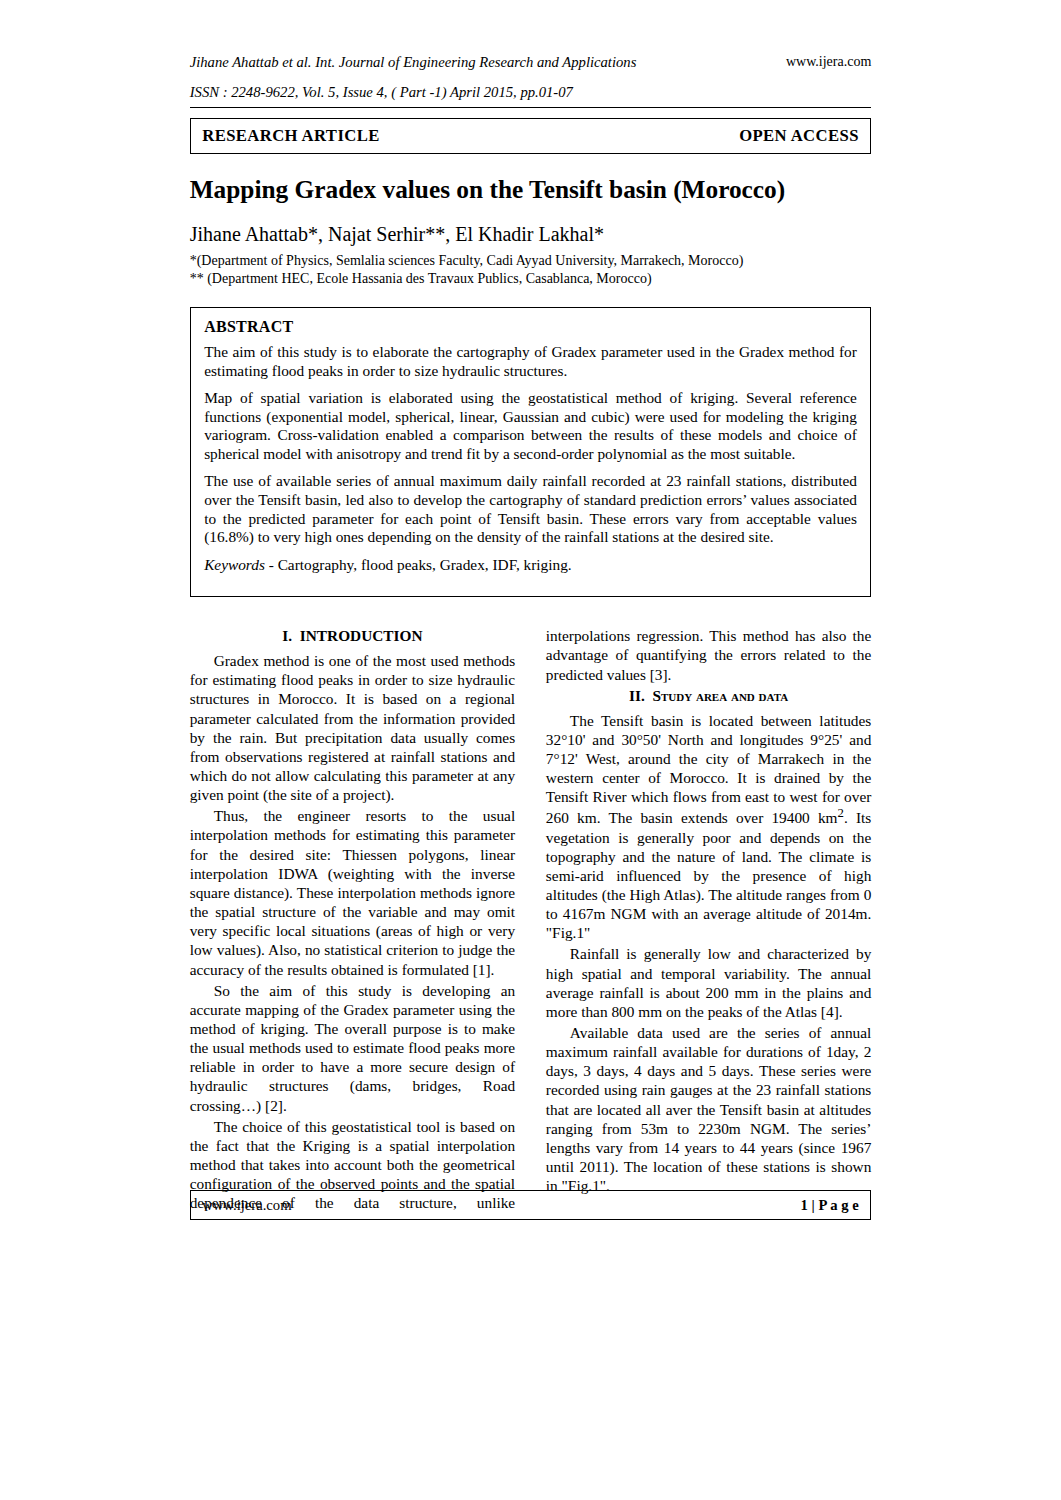www.ijera.com Jihane Ahattab et al. Int. Journal of Engineering Research and Applications
ISSN : 2248-9622, Vol. 5, Issue 4, ( Part -1) April 2015, pp.01-07
RESEARCH ARTICLE OPEN ACCESS
Mapping Gradex values on the Tensift basin (Morocco)
Jihane Ahattab*, Najat Serhir**, El Khadir Lakhal*
*(Department of Physics, Semlalia sciences Faculty, Cadi Ayyad University, Marrakech, Morocco)
** (Department HEC, Ecole Hassania des Travaux Publics, Casablanca, Morocco)
ABSTRACT
The aim of this study is to elaborate the cartography of Gradex parameter used in the Gradex method for estimating flood peaks in order to size hydraulic structures.
Map of spatial variation is elaborated using the geostatistical method of kriging. Several reference functions (exponential model, spherical, linear, Gaussian and cubic) were used for modeling the kriging variogram. Cross-validation enabled a comparison between the results of these models and choice of spherical model with anisotropy and trend fit by a second-order polynomial as the most suitable.
The use of available series of annual maximum daily rainfall recorded at 23 rainfall stations, distributed over the Tensift basin, led also to develop the cartography of standard prediction errors’ values associated to the predicted parameter for each point of Tensift basin. These errors vary from acceptable values (16.8%) to very high ones depending on the density of the rainfall stations at the desired site.
Keywords - Cartography, flood peaks, Gradex, IDF, kriging.
I. INTRODUCTION
Gradex method is one of the most used methods for estimating flood peaks in order to size hydraulic structures in Morocco. It is based on a regional parameter calculated from the information provided by the rain. But precipitation data usually comes from observations registered at rainfall stations and which do not allow calculating this parameter at any given point (the site of a project).
Thus, the engineer resorts to the usual interpolation methods for estimating this parameter for the desired site: Thiessen polygons, linear interpolation IDWA (weighting with the inverse square distance). These interpolation methods ignore the spatial structure of the variable and may omit very specific local situations (areas of high or very low values). Also, no statistical criterion to judge the accuracy of the results obtained is formulated [1].
So the aim of this study is developing an accurate mapping of the Gradex parameter using the method of kriging. The overall purpose is to make the usual methods used to estimate flood peaks more reliable in order to have a more secure design of hydraulic structures (dams, bridges, Road crossing…) [2].
The choice of this geostatistical tool is based on the fact that the Kriging is a spatial interpolation method that takes into account both the geometrical configuration of the observed points and the spatial dependence of the data structure, unlike interpolations regression. This method has also the advantage of quantifying the errors related to the predicted values [3].
II. Study area and data
The Tensift basin is located between latitudes 32°10' and 30°50' North and longitudes 9°25' and 7°12' West, around the city of Marrakech in the western center of Morocco. It is drained by the Tensift River which flows from east to west for over 260 km. The basin extends over 19400 km2. Its vegetation is generally poor and depends on the topography and the nature of land. The climate is semi-arid influenced by the presence of high altitudes (the High Atlas). The altitude ranges from 0 to 4167m NGM with an average altitude of 2014m. "Fig.1"
Rainfall is generally low and characterized by high spatial and temporal variability. The annual average rainfall is about 200 mm in the plains and more than 800 mm on the peaks of the Atlas [4].
Available data used are the series of annual maximum rainfall available for durations of 1day, 2 days, 3 days, 4 days and 5 days. These series were recorded using rain gauges at the 23 rainfall stations that are located all aver the Tensift basin at altitudes ranging from 53m to 2230m NGM. The series’ lengths vary from 14 years to 44 years (since 1967 until 2011). The location of these stations is shown in "Fig.1".
www.ijera.com 1 | P a g e